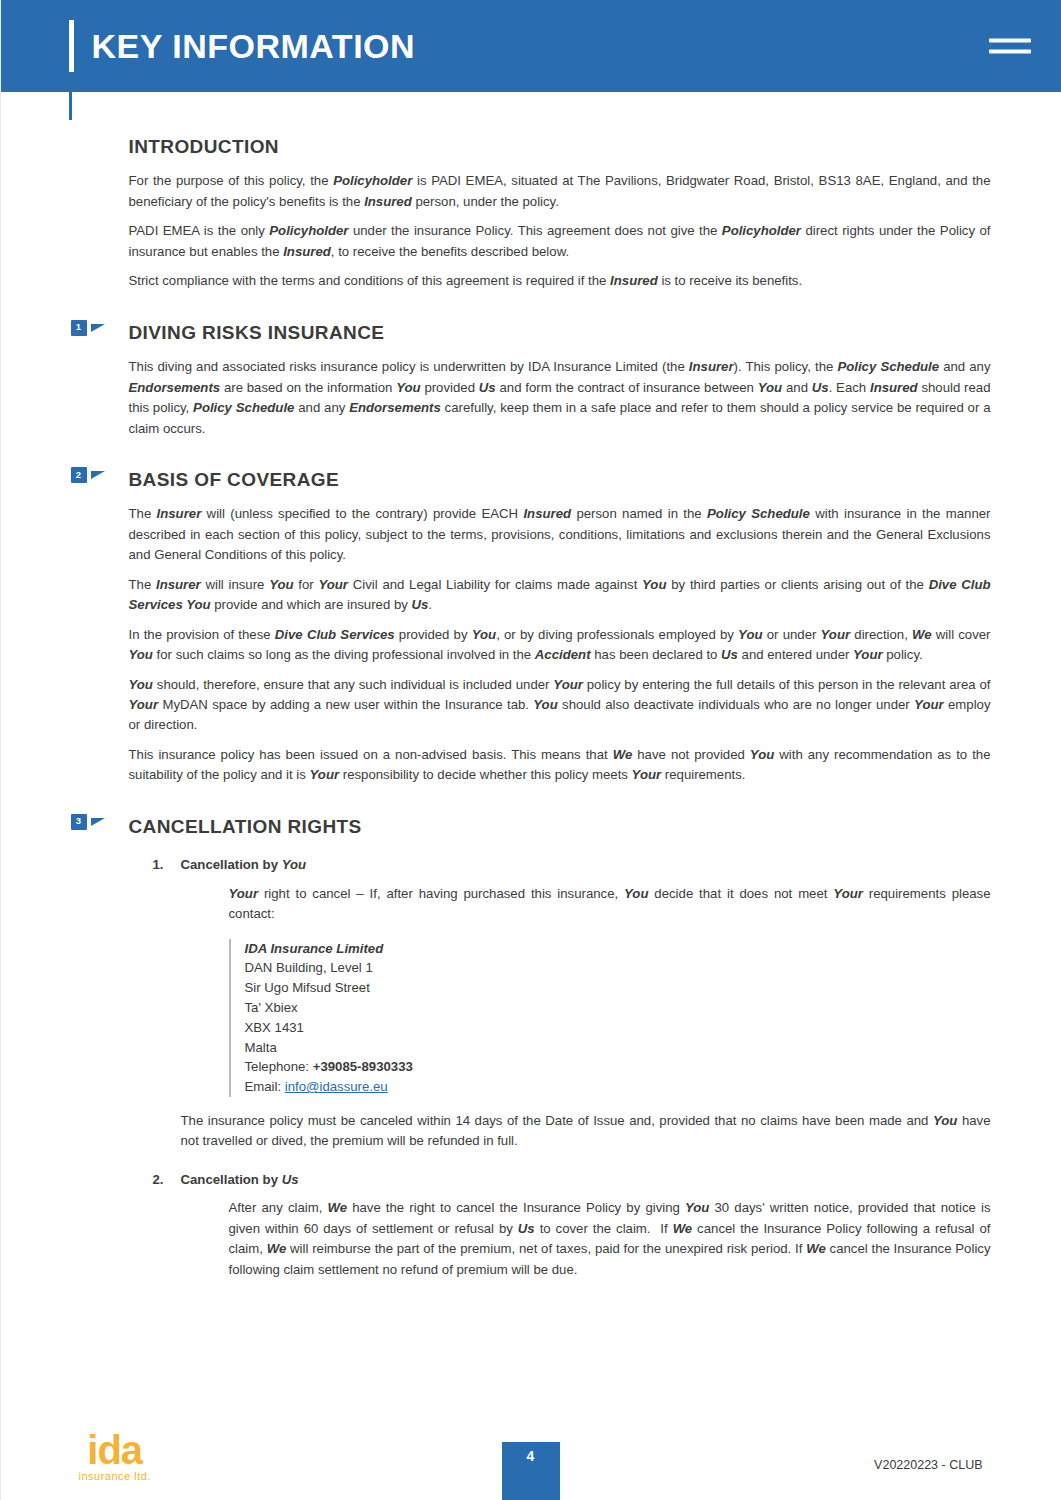KEY INFORMATION
INTRODUCTION
For the purpose of this policy, the Policyholder is PADI EMEA, situated at The Pavilions, Bridgwater Road, Bristol, BS13 8AE, England, and the beneficiary of the policy's benefits is the Insured person, under the policy.
PADI EMEA is the only Policyholder under the insurance Policy. This agreement does not give the Policyholder direct rights under the Policy of insurance but enables the Insured, to receive the benefits described below.
Strict compliance with the terms and conditions of this agreement is required if the Insured is to receive its benefits.
1
DIVING RISKS INSURANCE
This diving and associated risks insurance policy is underwritten by IDA Insurance Limited (the Insurer). This policy, the Policy Schedule and any Endorsements are based on the information You provided Us and form the contract of insurance between You and Us. Each Insured should read this policy, Policy Schedule and any Endorsements carefully, keep them in a safe place and refer to them should a policy service be required or a claim occurs.
2
BASIS OF COVERAGE
The Insurer will (unless specified to the contrary) provide EACH Insured person named in the Policy Schedule with insurance in the manner described in each section of this policy, subject to the terms, provisions, conditions, limitations and exclusions therein and the General Exclusions and General Conditions of this policy.
The Insurer will insure You for Your Civil and Legal Liability for claims made against You by third parties or clients arising out of the Dive Club Services You provide and which are insured by Us.
In the provision of these Dive Club Services provided by You, or by diving professionals employed by You or under Your direction, We will cover You for such claims so long as the diving professional involved in the Accident has been declared to Us and entered under Your policy.
You should, therefore, ensure that any such individual is included under Your policy by entering the full details of this person in the relevant area of Your MyDAN space by adding a new user within the Insurance tab. You should also deactivate individuals who are no longer under Your employ or direction.
This insurance policy has been issued on a non-advised basis. This means that We have not provided You with any recommendation as to the suitability of the policy and it is Your responsibility to decide whether this policy meets Your requirements.
3
CANCELLATION RIGHTS
Cancellation by You
Your right to cancel – If, after having purchased this insurance, You decide that it does not meet Your requirements please contact:
IDA Insurance Limited
DAN Building, Level 1
Sir Ugo Mifsud Street
Ta' Xbiex
XBX 1431
Malta
Telephone: +39085-8930333
Email: info@idassure.eu
The insurance policy must be canceled within 14 days of the Date of Issue and, provided that no claims have been made and You have not travelled or dived, the premium will be refunded in full.
Cancellation by Us
After any claim, We have the right to cancel the Insurance Policy by giving You 30 days' written notice, provided that notice is given within 60 days of settlement or refusal by Us to cover the claim. If We cancel the Insurance Policy following a refusal of claim, We will reimburse the part of the premium, net of taxes, paid for the unexpired risk period. If We cancel the Insurance Policy following claim settlement no refund of premium will be due.
ida
insurance ltd.
4
V20220223 - CLUB